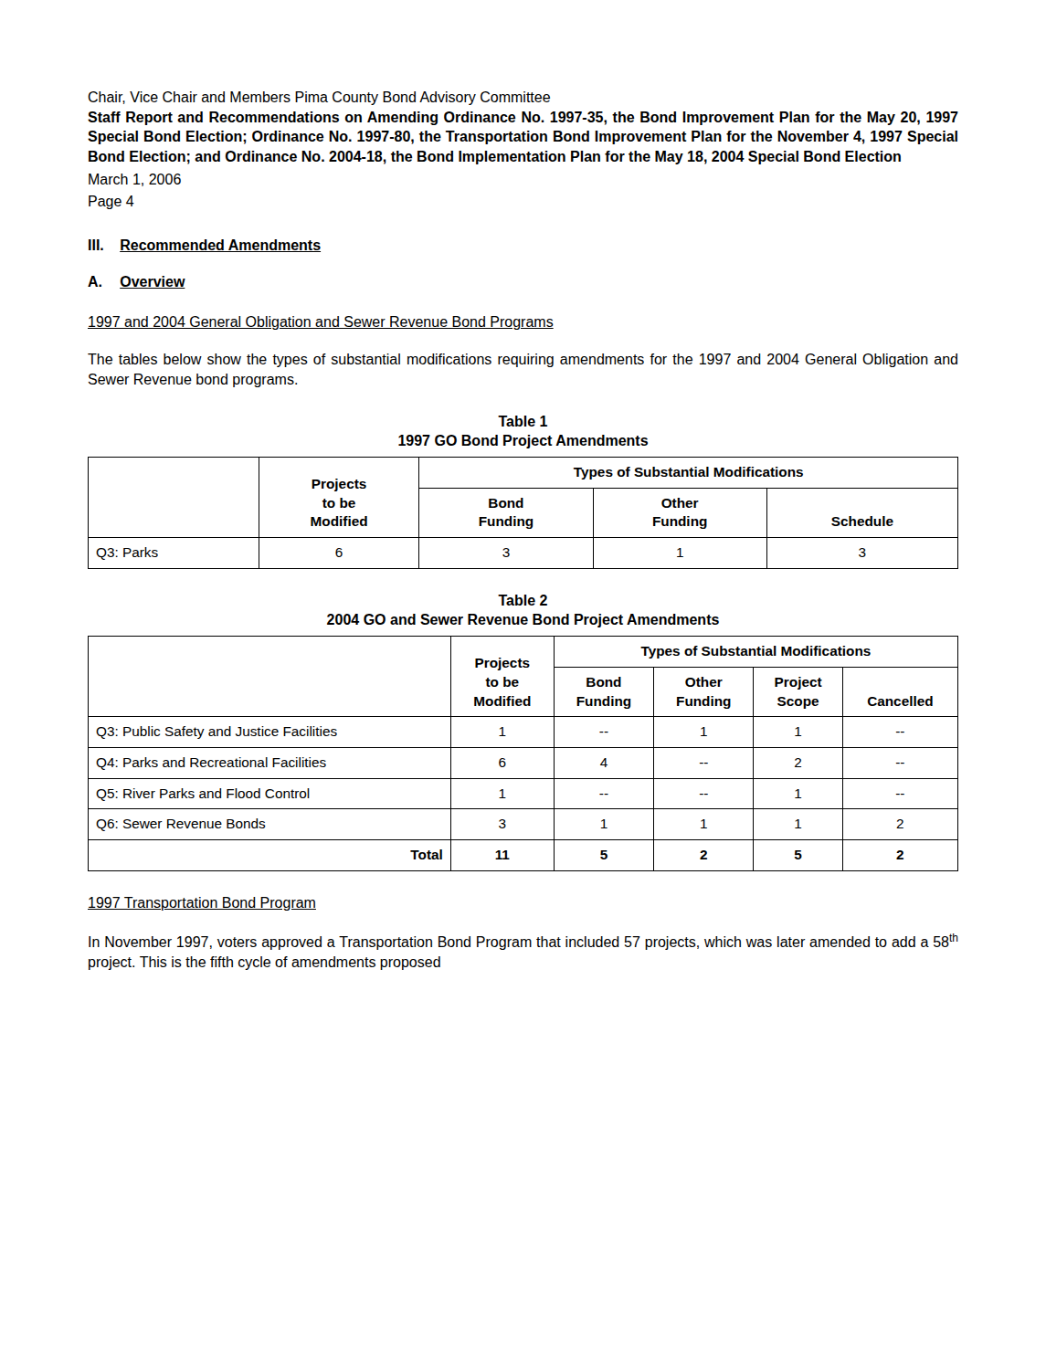Chair, Vice Chair and Members Pima County Bond Advisory Committee
Staff Report and Recommendations on Amending Ordinance No. 1997-35, the Bond Improvement Plan for the May 20, 1997 Special Bond Election; Ordinance No. 1997-80, the Transportation Bond Improvement Plan for the November 4, 1997 Special Bond Election; and Ordinance No. 2004-18, the Bond Implementation Plan for the May 18, 2004 Special Bond Election
March 1, 2006
Page 4
III. Recommended Amendments
A. Overview
1997 and 2004 General Obligation and Sewer Revenue Bond Programs
The tables below show the types of substantial modifications requiring amendments for the 1997 and 2004 General Obligation and Sewer Revenue bond programs.
Table 1
1997 GO Bond Project Amendments
| | Projects to be Modified | Types of Substantial Modifications |
| --- | --- | --- |
| Bond Funding | Other Funding | Schedule |
| Q3: Parks | 6 | 3 | 1 | 3 |
Table 2
2004 GO and Sewer Revenue Bond Project Amendments
| | Projects to be Modified | Types of Substantial Modifications |
| --- | --- | --- |
| Bond Funding | Other Funding | Project Scope | Cancelled |
| Q3: Public Safety and Justice Facilities | 1 | -- | 1 | 1 | -- |
| Q4: Parks and Recreational Facilities | 6 | 4 | -- | 2 | -- |
| Q5: River Parks and Flood Control | 1 | -- | -- | 1 | -- |
| Q6: Sewer Revenue Bonds | 3 | 1 | 1 | 1 | 2 |
| Total | 11 | 5 | 2 | 5 | 2 |
1997 Transportation Bond Program
In November 1997, voters approved a Transportation Bond Program that included 57 projects, which was later amended to add a 58th project. This is the fifth cycle of amendments proposed